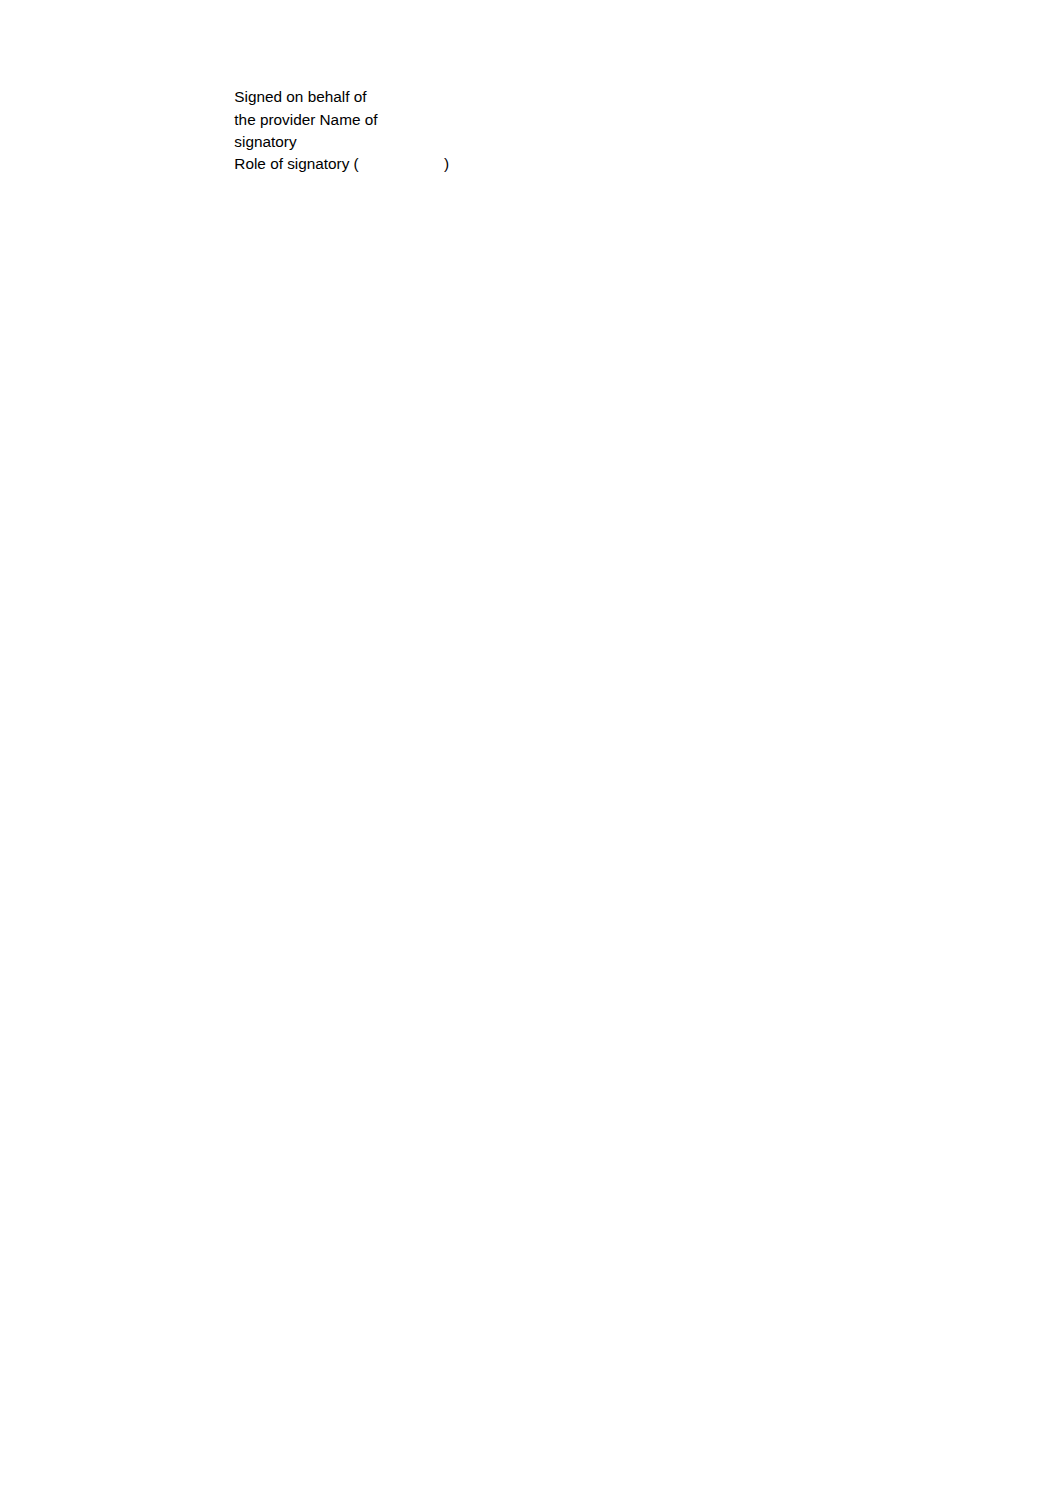Signed on behalf of the provider Name of signatory
Role of signatory ( )